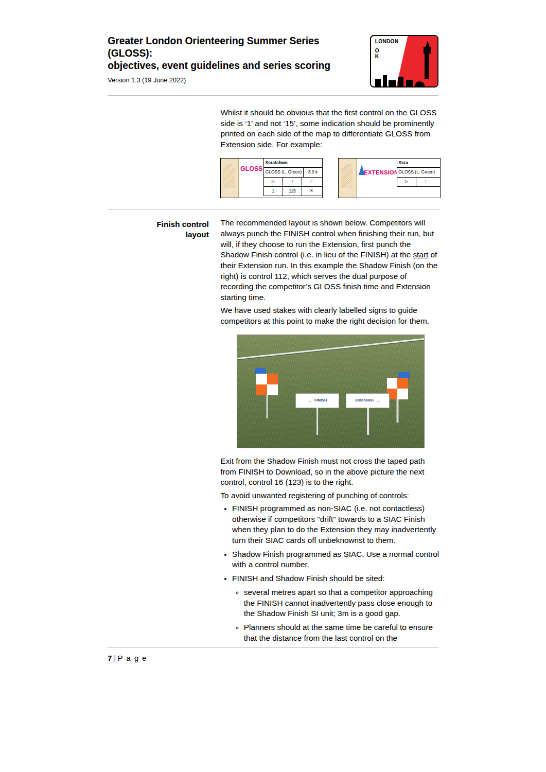Greater London Orienteering Summer Series (GLOSS):
objectives, event guidelines and series scoring
Version 1.3 (19 June 2022)
LONDON
O
K
Whilst it should be obvious that the first control on the GLOSS side is ‘1’ and not ‘15’, some indication should be prominently printed on each side of the map to differentiate GLOSS from Extension side. For example:
GLOSS
Scratchwo
GLOSS (L. Green)
3.0 k
▷
↑
⟋
1
115
✕
EXTENSION
Scra
GLOSS (L. Green)
▷
↑
Finish control
layout
The recommended layout is shown below. Competitors will always punch the FINISH control when finishing their run, but will, if they choose to run the Extension, first punch the Shadow Finish control (i.e. in lieu of the FINISH) at the start of their Extension run. In this example the Shadow Finish (on the right) is control 112, which serves the dual purpose of recording the competitor’s GLOSS finish time and Extension starting time.
We have used stakes with clearly labelled signs to guide competitors at this point to make the right decision for them.
←FINISH
Extension→
Exit from the Shadow Finish must not cross the taped path from FINISH to Download, so in the above picture the next control, control 16 (123) is to the right.
To avoid unwanted registering of punching of controls:
FINISH programmed as non-SIAC (i.e. not contactless) otherwise if competitors "drift" towards to a SIAC Finish when they plan to do the Extension they may inadvertently turn their SIAC cards off unbeknownst to them.
Shadow Finish programmed as SIAC. Use a normal control with a control number.
FINISH and Shadow Finish should be sited:
several metres apart so that a competitor approaching the FINISH cannot inadvertently pass close enough to the Shadow Finish SI unit; 3m is a good gap.
Planners should at the same time be careful to ensure that the distance from the last control on the
7|P a g e